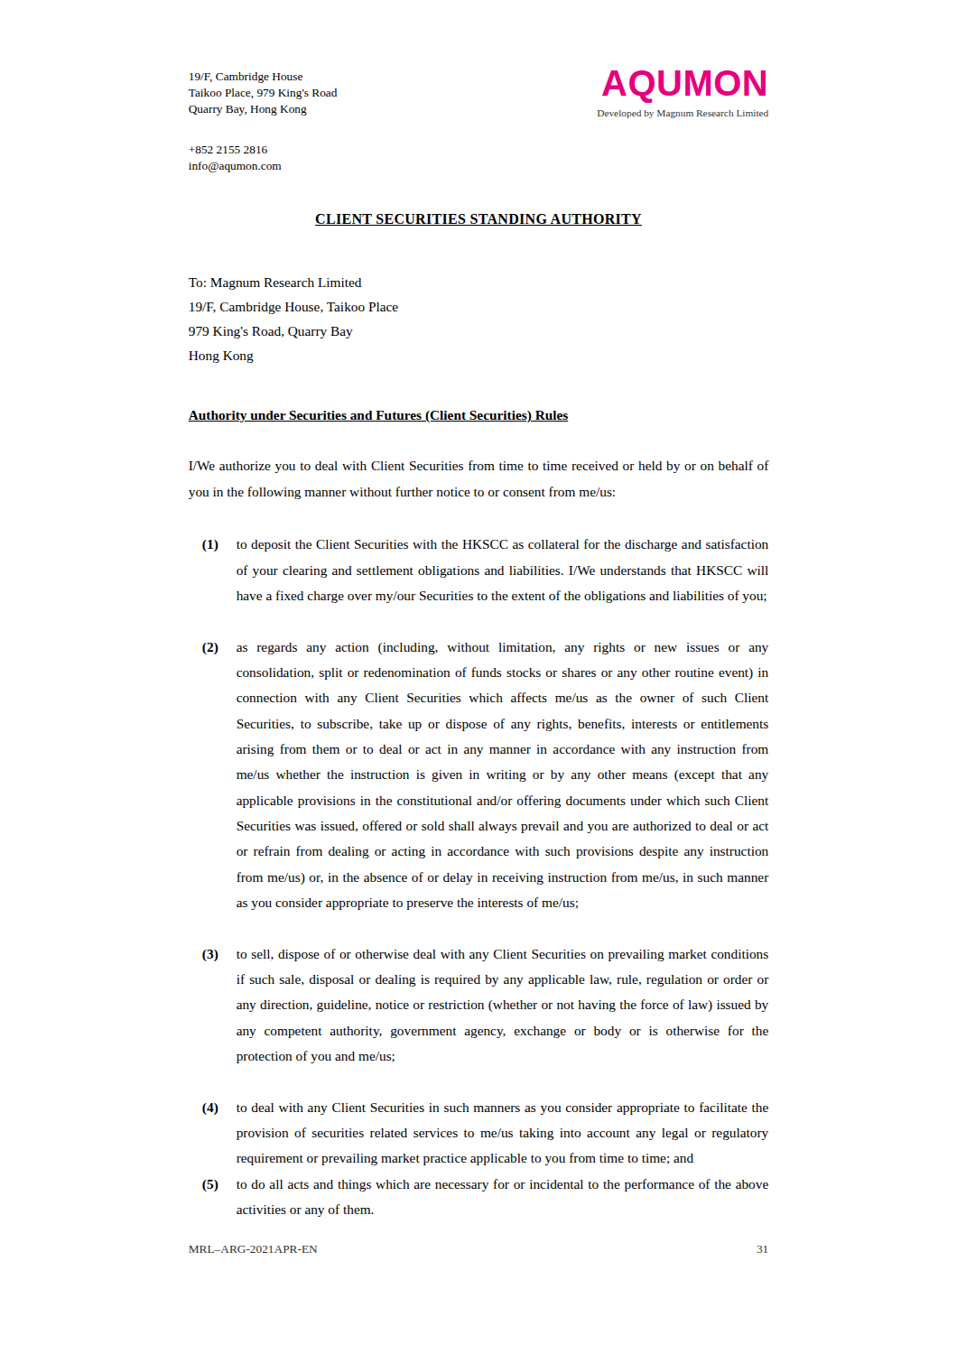19/F, Cambridge House
Taikoo Place, 979 King's Road
Quarry Bay, Hong Kong
AQUMON
Developed by Magnum Research Limited
+852 2155 2816
info@aqumon.com
CLIENT SECURITIES STANDING AUTHORITY
To: Magnum Research Limited
19/F, Cambridge House, Taikoo Place
979 King's Road, Quarry Bay
Hong Kong
Authority under Securities and Futures (Client Securities) Rules
I/We authorize you to deal with Client Securities from time to time received or held by or on behalf of you in the following manner without further notice to or consent from me/us:
to deposit the Client Securities with the HKSCC as collateral for the discharge and satisfaction of your clearing and settlement obligations and liabilities. I/We understands that HKSCC will have a fixed charge over my/our Securities to the extent of the obligations and liabilities of you;
as regards any action (including, without limitation, any rights or new issues or any consolidation, split or redenomination of funds stocks or shares or any other routine event) in connection with any Client Securities which affects me/us as the owner of such Client Securities, to subscribe, take up or dispose of any rights, benefits, interests or entitlements arising from them or to deal or act in any manner in accordance with any instruction from me/us whether the instruction is given in writing or by any other means (except that any applicable provisions in the constitutional and/or offering documents under which such Client Securities was issued, offered or sold shall always prevail and you are authorized to deal or act or refrain from dealing or acting in accordance with such provisions despite any instruction from me/us) or, in the absence of or delay in receiving instruction from me/us, in such manner as you consider appropriate to preserve the interests of me/us;
to sell, dispose of or otherwise deal with any Client Securities on prevailing market conditions if such sale, disposal or dealing is required by any applicable law, rule, regulation or order or any direction, guideline, notice or restriction (whether or not having the force of law) issued by any competent authority, government agency, exchange or body or is otherwise for the protection of you and me/us;
to deal with any Client Securities in such manners as you consider appropriate to facilitate the provision of securities related services to me/us taking into account any legal or regulatory requirement or prevailing market practice applicable to you from time to time; and
to do all acts and things which are necessary for or incidental to the performance of the above activities or any of them.
MRL–ARG-2021APR-EN 31